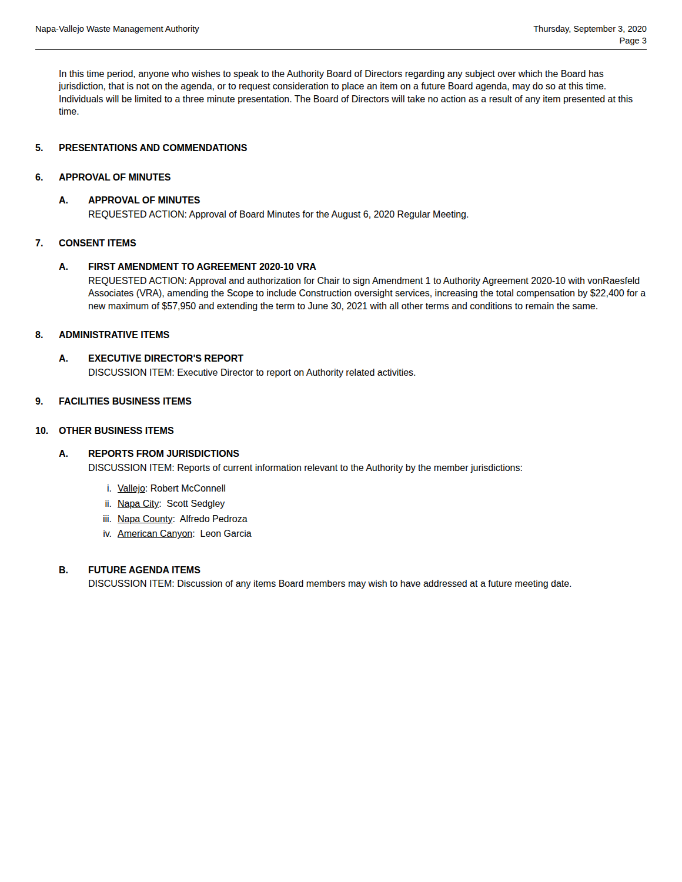Napa-Vallejo Waste Management Authority
Thursday, September 3, 2020
Page 3
In this time period, anyone who wishes to speak to the Authority Board of Directors regarding any subject over which the Board has jurisdiction, that is not on the agenda, or to request consideration to place an item on a future Board agenda, may do so at this time. Individuals will be limited to a three minute presentation. The Board of Directors will take no action as a result of any item presented at this time.
5. Presentations and Commendations
6. Approval of Minutes
A. Approval of Minutes
REQUESTED ACTION: Approval of Board Minutes for the August 6, 2020 Regular Meeting.
7. Consent Items
A. First Amendment to Agreement 2020-10 VRA
REQUESTED ACTION: Approval and authorization for Chair to sign Amendment 1 to Authority Agreement 2020-10 with vonRaesfeld Associates (VRA), amending the Scope to include Construction oversight services, increasing the total compensation by $22,400 for a new maximum of $57,950 and extending the term to June 30, 2021 with all other terms and conditions to remain the same.
8. Administrative Items
A. Executive Director's Report
DISCUSSION ITEM: Executive Director to report on Authority related activities.
9. Facilities Business Items
10. Other Business Items
A. Reports from Jurisdictions
DISCUSSION ITEM: Reports of current information relevant to the Authority by the member jurisdictions:
i. Vallejo: Robert McConnell
ii. Napa City: Scott Sedgley
iii. Napa County: Alfredo Pedroza
iv. American Canyon: Leon Garcia
B. Future Agenda Items
DISCUSSION ITEM: Discussion of any items Board members may wish to have addressed at a future meeting date.